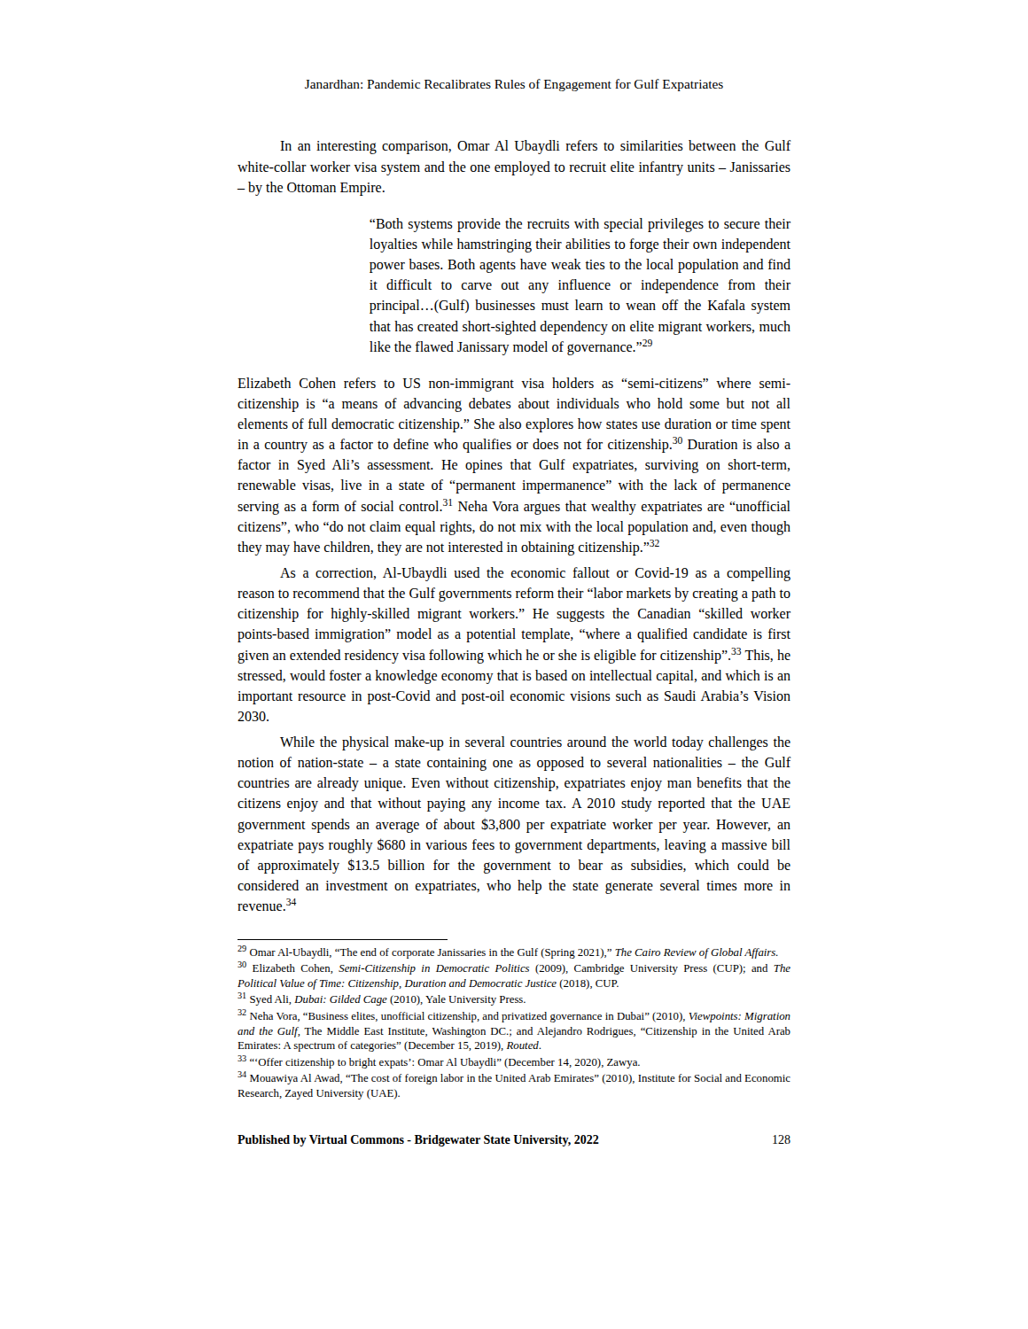Janardhan: Pandemic Recalibrates Rules of Engagement for Gulf Expatriates
In an interesting comparison, Omar Al Ubaydli refers to similarities between the Gulf white-collar worker visa system and the one employed to recruit elite infantry units – Janissaries – by the Ottoman Empire.
“Both systems provide the recruits with special privileges to secure their loyalties while hamstringing their abilities to forge their own independent power bases. Both agents have weak ties to the local population and find it difficult to carve out any influence or independence from their principal…(Gulf) businesses must learn to wean off the Kafala system that has created short-sighted dependency on elite migrant workers, much like the flawed Janissary model of governance.”29
Elizabeth Cohen refers to US non-immigrant visa holders as “semi-citizens” where semi-citizenship is “a means of advancing debates about individuals who hold some but not all elements of full democratic citizenship.” She also explores how states use duration or time spent in a country as a factor to define who qualifies or does not for citizenship.30 Duration is also a factor in Syed Ali’s assessment. He opines that Gulf expatriates, surviving on short-term, renewable visas, live in a state of “permanent impermanence” with the lack of permanence serving as a form of social control.31 Neha Vora argues that wealthy expatriates are “unofficial citizens”, who “do not claim equal rights, do not mix with the local population and, even though they may have children, they are not interested in obtaining citizenship.”32
As a correction, Al-Ubaydli used the economic fallout or Covid-19 as a compelling reason to recommend that the Gulf governments reform their “labor markets by creating a path to citizenship for highly-skilled migrant workers.” He suggests the Canadian “skilled worker points-based immigration” model as a potential template, “where a qualified candidate is first given an extended residency visa following which he or she is eligible for citizenship”.33 This, he stressed, would foster a knowledge economy that is based on intellectual capital, and which is an important resource in post-Covid and post-oil economic visions such as Saudi Arabia’s Vision 2030.
While the physical make-up in several countries around the world today challenges the notion of nation-state – a state containing one as opposed to several nationalities – the Gulf countries are already unique. Even without citizenship, expatriates enjoy man benefits that the citizens enjoy and that without paying any income tax. A 2010 study reported that the UAE government spends an average of about $3,800 per expatriate worker per year. However, an expatriate pays roughly $680 in various fees to government departments, leaving a massive bill of approximately $13.5 billion for the government to bear as subsidies, which could be considered an investment on expatriates, who help the state generate several times more in revenue.34
29 Omar Al-Ubaydli, “The end of corporate Janissaries in the Gulf (Spring 2021),” The Cairo Review of Global Affairs.
30 Elizabeth Cohen, Semi-Citizenship in Democratic Politics (2009), Cambridge University Press (CUP); and The Political Value of Time: Citizenship, Duration and Democratic Justice (2018), CUP.
31 Syed Ali, Dubai: Gilded Cage (2010), Yale University Press.
32 Neha Vora, “Business elites, unofficial citizenship, and privatized governance in Dubai” (2010), Viewpoints: Migration and the Gulf, The Middle East Institute, Washington DC.; and Alejandro Rodrigues, “Citizenship in the United Arab Emirates: A spectrum of categories” (December 15, 2019), Routed.
33 “‘Offer citizenship to bright expats’: Omar Al Ubaydli” (December 14, 2020), Zawya.
34 Mouawiya Al Awad, “The cost of foreign labor in the United Arab Emirates” (2010), Institute for Social and Economic Research, Zayed University (UAE).
Published by Virtual Commons - Bridgewater State University, 2022
128